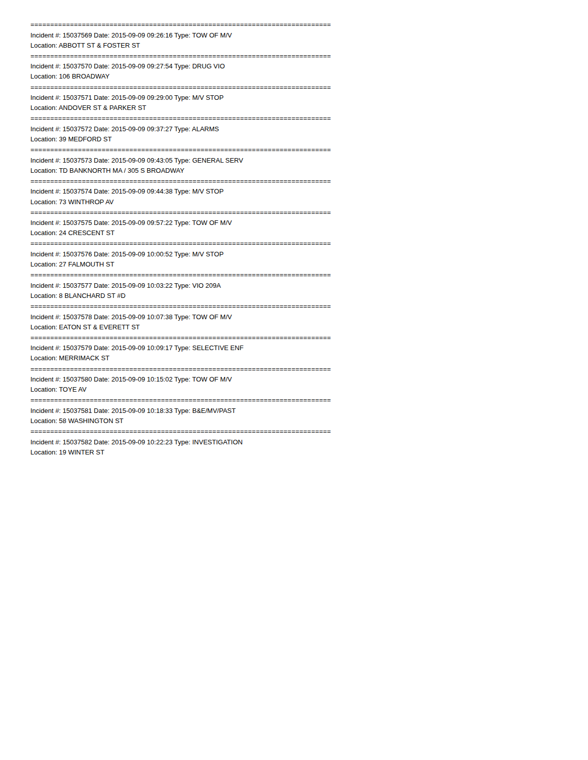============================================================================
Incident #: 15037569 Date: 2015-09-09 09:26:16 Type: TOW OF M/V
Location: ABBOTT ST & FOSTER ST
============================================================================
Incident #: 15037570 Date: 2015-09-09 09:27:54 Type: DRUG VIO
Location: 106 BROADWAY
============================================================================
Incident #: 15037571 Date: 2015-09-09 09:29:00 Type: M/V STOP
Location: ANDOVER ST & PARKER ST
============================================================================
Incident #: 15037572 Date: 2015-09-09 09:37:27 Type: ALARMS
Location: 39 MEDFORD ST
============================================================================
Incident #: 15037573 Date: 2015-09-09 09:43:05 Type: GENERAL SERV
Location: TD BANKNORTH MA / 305 S BROADWAY
============================================================================
Incident #: 15037574 Date: 2015-09-09 09:44:38 Type: M/V STOP
Location: 73 WINTHROP AV
============================================================================
Incident #: 15037575 Date: 2015-09-09 09:57:22 Type: TOW OF M/V
Location: 24 CRESCENT ST
============================================================================
Incident #: 15037576 Date: 2015-09-09 10:00:52 Type: M/V STOP
Location: 27 FALMOUTH ST
============================================================================
Incident #: 15037577 Date: 2015-09-09 10:03:22 Type: VIO 209A
Location: 8 BLANCHARD ST #D
============================================================================
Incident #: 15037578 Date: 2015-09-09 10:07:38 Type: TOW OF M/V
Location: EATON ST & EVERETT ST
============================================================================
Incident #: 15037579 Date: 2015-09-09 10:09:17 Type: SELECTIVE ENF
Location: MERRIMACK ST
============================================================================
Incident #: 15037580 Date: 2015-09-09 10:15:02 Type: TOW OF M/V
Location: TOYE AV
============================================================================
Incident #: 15037581 Date: 2015-09-09 10:18:33 Type: B&E/MV/PAST
Location: 58 WASHINGTON ST
============================================================================
Incident #: 15037582 Date: 2015-09-09 10:22:23 Type: INVESTIGATION
Location: 19 WINTER ST